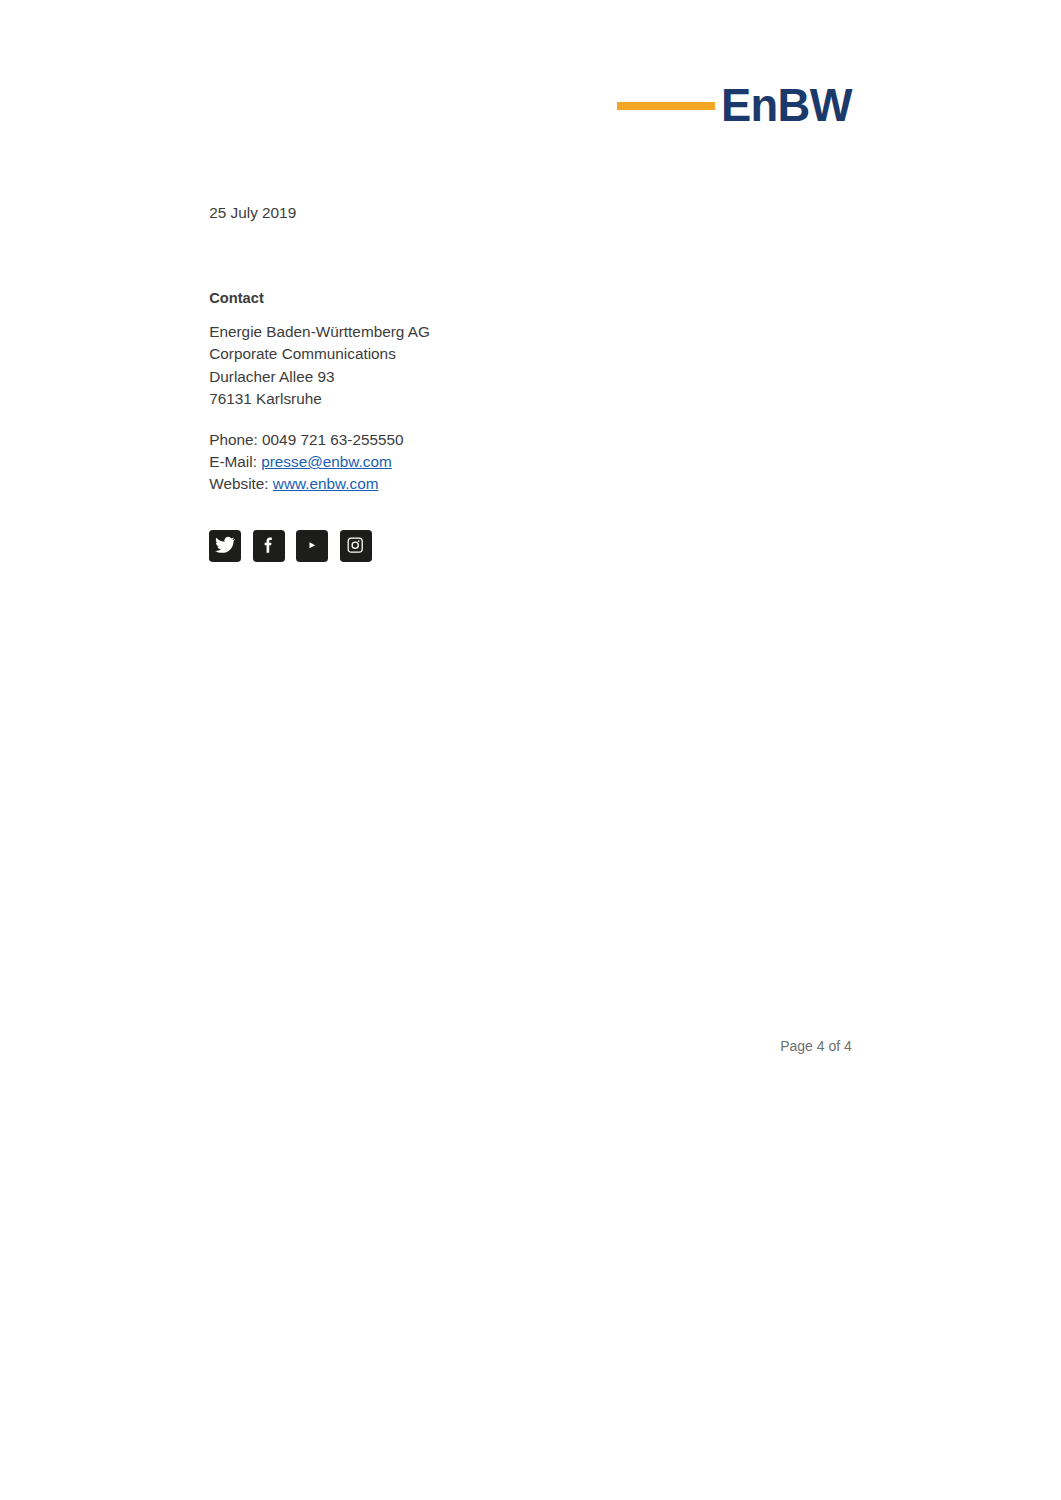EnBW
25 July 2019
Contact
Energie Baden-Württemberg AG
Corporate Communications
Durlacher Allee 93
76131 Karlsruhe
Phone: 0049 721 63-255550
E-Mail: presse@enbw.com
Website: www.enbw.com
Page 4 of 4